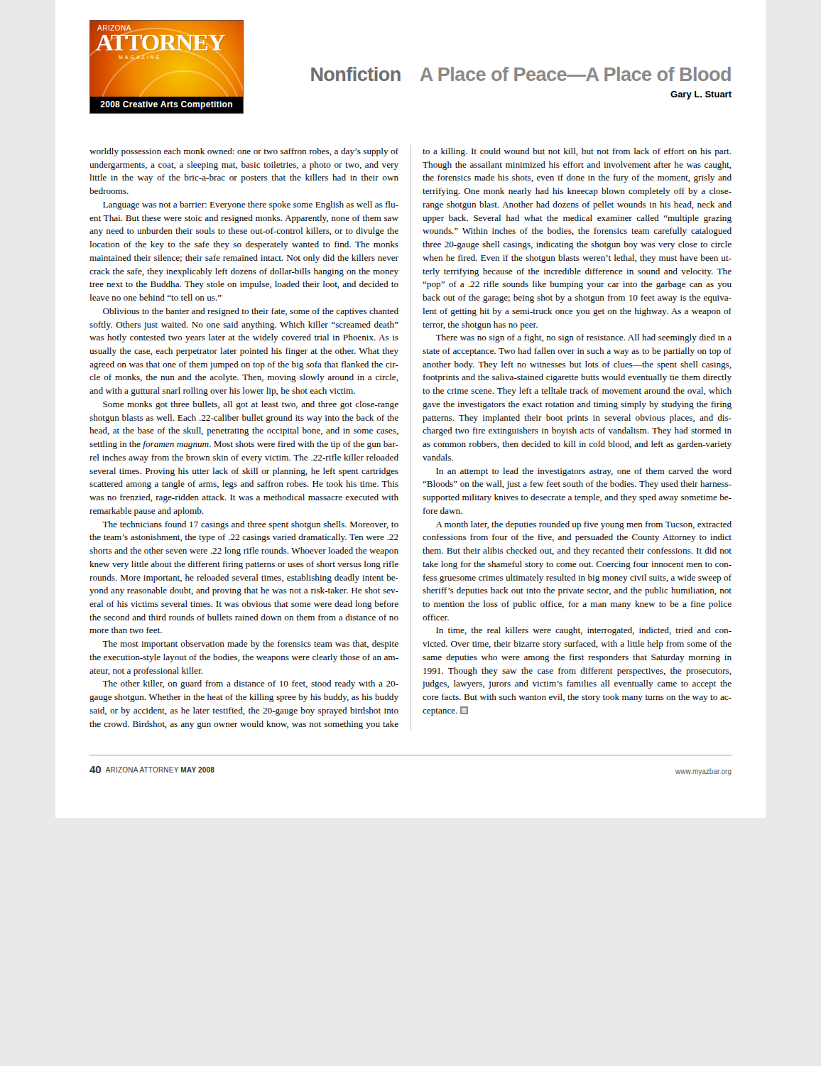ARIZONA ATTORNEY MAGAZINE 2008 Creative Arts Competition
Nonfiction A Place of Peace—A Place of Blood
Gary L. Stuart
worldly possession each monk owned: one or two saffron robes, a day’s supply of undergarments, a coat, a sleeping mat, basic toiletries, a photo or two, and very little in the way of the bric-a-brac or posters that the killers had in their own bedrooms.
Language was not a barrier: Everyone there spoke some English as well as fluent Thai. But these were stoic and resigned monks. Apparently, none of them saw any need to unburden their souls to these out-of-control killers, or to divulge the location of the key to the safe they so desperately wanted to find. The monks maintained their silence; their safe remained intact. Not only did the killers never crack the safe, they inexplicably left dozens of dollar-bills hanging on the money tree next to the Buddha. They stole on impulse, loaded their loot, and decided to leave no one behind “to tell on us.”
Oblivious to the banter and resigned to their fate, some of the captives chanted softly. Others just waited. No one said anything. Which killer “screamed death” was hotly contested two years later at the widely covered trial in Phoenix. As is usually the case, each perpetrator later pointed his finger at the other. What they agreed on was that one of them jumped on top of the big sofa that flanked the circle of monks, the nun and the acolyte. Then, moving slowly around in a circle, and with a guttural snarl rolling over his lower lip, he shot each victim.
Some monks got three bullets, all got at least two, and three got close-range shotgun blasts as well. Each .22-caliber bullet ground its way into the back of the head, at the base of the skull, penetrating the occipital bone, and in some cases, settling in the foramen magnum. Most shots were fired with the tip of the gun barrel inches away from the brown skin of every victim. The .22-rifle killer reloaded several times. Proving his utter lack of skill or planning, he left spent cartridges scattered among a tangle of arms, legs and saffron robes. He took his time. This was no frenzied, rage-ridden attack. It was a methodical massacre executed with remarkable pause and aplomb.
The technicians found 17 casings and three spent shotgun shells. Moreover, to the team’s astonishment, the type of .22 casings varied dramatically. Ten were .22 shorts and the other seven were .22 long rifle rounds. Whoever loaded the weapon knew very little about the different firing patterns or uses of short versus long rifle rounds. More important, he reloaded several times, establishing deadly intent beyond any reasonable doubt, and proving that he was not a risk-taker. He shot several of his victims several times. It was obvious that some were dead long before the second and third rounds of bullets rained down on them from a distance of no more than two feet.
The most important observation made by the forensics team was that, despite the execution-style layout of the bodies, the weapons were clearly those of an amateur, not a professional killer.
The other killer, on guard from a distance of 10 feet, stood ready with a 20-gauge shotgun. Whether in the heat of the killing spree by his buddy, as his buddy said, or by accident, as he later testified, the 20-gauge boy sprayed birdshot into the crowd. Birdshot, as any gun owner would know, was not something you take to a killing. It could wound but not kill, but not from lack of effort on his part. Though the assailant minimized his effort and involvement after he was caught, the forensics made his shots, even if done in the fury of the moment, grisly and terrifying. One monk nearly had his kneecap blown completely off by a close-range shotgun blast. Another had dozens of pellet wounds in his head, neck and upper back. Several had what the medical examiner called “multiple grazing wounds.” Within inches of the bodies, the forensics team carefully catalogued three 20-gauge shell casings, indicating the shotgun boy was very close to circle when he fired. Even if the shotgun blasts weren’t lethal, they must have been utterly terrifying because of the incredible difference in sound and velocity. The “pop” of a .22 rifle sounds like bumping your car into the garbage can as you back out of the garage; being shot by a shotgun from 10 feet away is the equivalent of getting hit by a semi-truck once you get on the highway. As a weapon of terror, the shotgun has no peer.
There was no sign of a fight, no sign of resistance. All had seemingly died in a state of acceptance. Two had fallen over in such a way as to be partially on top of another body. They left no witnesses but lots of clues—the spent shell casings, footprints and the saliva-stained cigarette butts would eventually tie them directly to the crime scene. They left a telltale track of movement around the oval, which gave the investigators the exact rotation and timing simply by studying the firing patterns. They implanted their boot prints in several obvious places, and discharged two fire extinguishers in boyish acts of vandalism. They had stormed in as common robbers, then decided to kill in cold blood, and left as garden-variety vandals.
In an attempt to lead the investigators astray, one of them carved the word “Bloods” on the wall, just a few feet south of the bodies. They used their harness-supported military knives to desecrate a temple, and they sped away sometime before dawn.
A month later, the deputies rounded up five young men from Tucson, extracted confessions from four of the five, and persuaded the County Attorney to indict them. But their alibis checked out, and they recanted their confessions. It did not take long for the shameful story to come out. Coercing four innocent men to confess gruesome crimes ultimately resulted in big money civil suits, a wide sweep of sheriff’s deputies back out into the private sector, and the public humiliation, not to mention the loss of public office, for a man many knew to be a fine police officer.
In time, the real killers were caught, interrogated, indicted, tried and convicted. Over time, their bizarre story surfaced, with a little help from some of the same deputies who were among the first responders that Saturday morning in 1991. Though they saw the case from different perspectives, the prosecutors, judges, lawyers, jurors and victim’s families all eventually came to accept the core facts. But with such wanton evil, the story took many turns on the way to acceptance.
40 ARIZONA ATTORNEY MAY 2008
www. myazbar. org